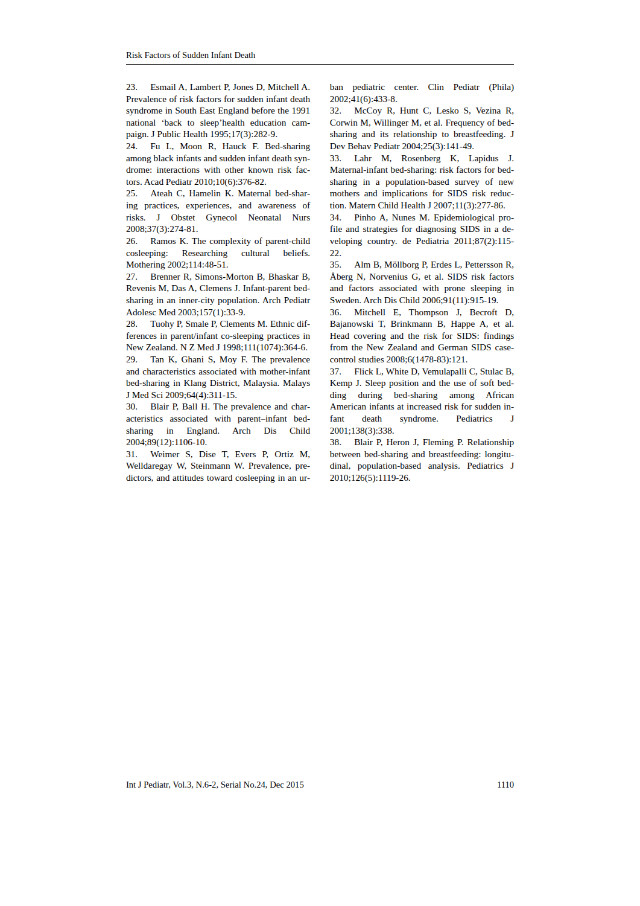Risk Factors of Sudden Infant Death
23. Esmail A, Lambert P, Jones D, Mitchell A. Prevalence of risk factors for sudden infant death syndrome in South East England before the 1991 national ‘back to sleep’health education campaign. J Public Health 1995;17(3):282-9.
24. Fu L, Moon R, Hauck F. Bed-sharing among black infants and sudden infant death syndrome: interactions with other known risk factors. Acad Pediatr 2010;10(6):376-82.
25. Ateah C, Hamelin K. Maternal bed-sharing practices, experiences, and awareness of risks. J Obstet Gynecol Neonatal Nurs 2008;37(3):274-81.
26. Ramos K. The complexity of parent-child cosleeping: Researching cultural beliefs. Mothering 2002;114:48-51.
27. Brenner R, Simons-Morton B, Bhaskar B, Revenis M, Das A, Clemens J. Infant-parent bed-sharing in an inner-city population. Arch Pediatr Adolesc Med 2003;157(1):33-9.
28. Tuohy P, Smale P, Clements M. Ethnic differences in parent/infant co-sleeping practices in New Zealand. N Z Med J 1998;111(1074):364-6.
29. Tan K, Ghani S, Moy F. The prevalence and characteristics associated with mother-infant bed-sharing in Klang District, Malaysia. Malays J Med Sci 2009;64(4):311-15.
30. Blair P, Ball H. The prevalence and characteristics associated with parent–infant bed-sharing in England. Arch Dis Child 2004;89(12):1106-10.
31. Weimer S, Dise T, Evers P, Ortiz M, Welldaregay W, Steinmann W. Prevalence, predictors, and attitudes toward cosleeping in an urban pediatric center. Clin Pediatr (Phila) 2002;41(6):433-8.
32. McCoy R, Hunt C, Lesko S, Vezina R, Corwin M, Willinger M, et al. Frequency of bed-sharing and its relationship to breastfeeding. J Dev Behav Pediatr 2004;25(3):141-49.
33. Lahr M, Rosenberg K, Lapidus J. Maternal-infant bed-sharing: risk factors for bed-sharing in a population-based survey of new mothers and implications for SIDS risk reduction. Matern Child Health J 2007;11(3):277-86.
34. Pinho A, Nunes M. Epidemiological profile and strategies for diagnosing SIDS in a developing country. de Pediatria 2011;87(2):115-22.
35. Alm B, Möllborg P, Erdes L, Pettersson R, Åberg N, Norvenius G, et al. SIDS risk factors and factors associated with prone sleeping in Sweden. Arch Dis Child 2006;91(11):915-19.
36. Mitchell E, Thompson J, Becroft D, Bajanowski T, Brinkmann B, Happe A, et al. Head covering and the risk for SIDS: findings from the New Zealand and German SIDS case-control studies 2008;6(1478-83):121.
37. Flick L, White D, Vemulapalli C, Stulac B, Kemp J. Sleep position and the use of soft bedding during bed-sharing among African American infants at increased risk for sudden infant death syndrome. Pediatrics J 2001;138(3):338.
38. Blair P, Heron J, Fleming P. Relationship between bed-sharing and breastfeeding: longitudinal, population-based analysis. Pediatrics J 2010;126(5):1119-26.
Int J Pediatr, Vol.3, N.6-2, Serial No.24, Dec 2015 1110